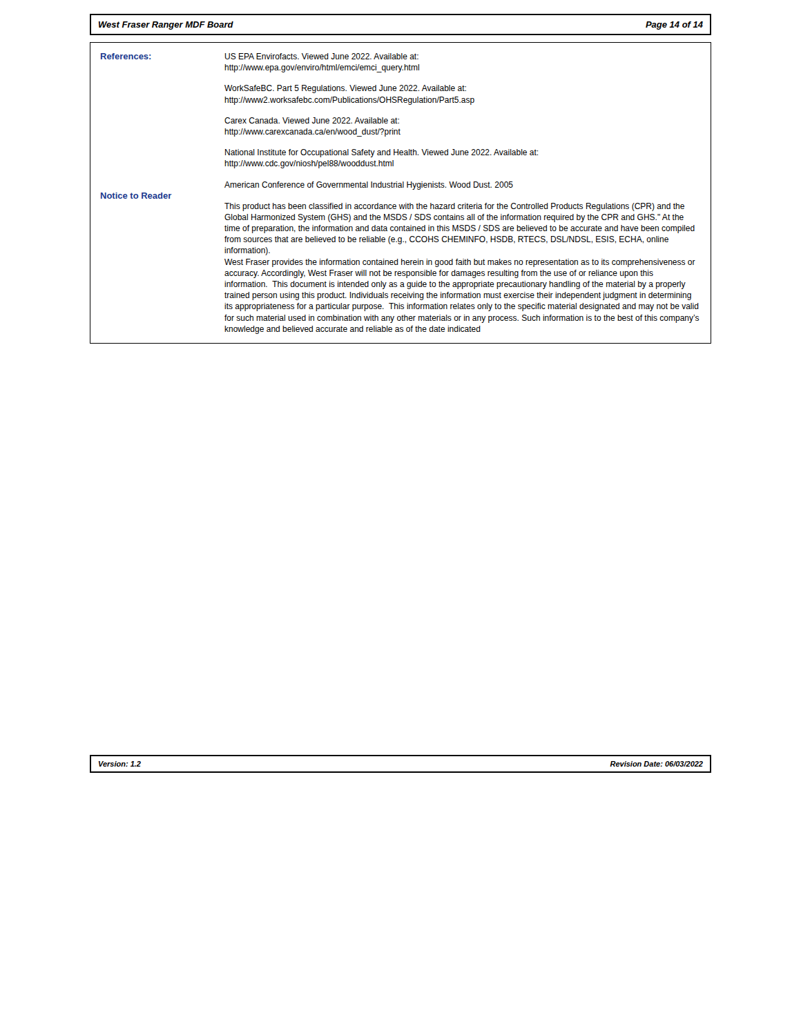West Fraser Ranger MDF Board Page 14 of 14
| References: | US EPA Envirofacts. Viewed June 2022. Available at: http://www.epa.gov/enviro/html/emci/emci_query.html WorkSafeBC. Part 5 Regulations. Viewed June 2022. Available at: http://www2.worksafebc.com/Publications/OHSRegulation/Part5.asp Carex Canada. Viewed June 2022. Available at: http://www.carexcanada.ca/en/wood_dust/?print National Institute for Occupational Safety and Health. Viewed June 2022. Available at: http://www.cdc.gov/niosh/pel88/wooddust.html American Conference of Governmental Industrial Hygienists. Wood Dust. 2005 |
| Notice to Reader | |
| | This product has been classified in accordance with the hazard criteria for the Controlled Products Regulations (CPR) and the Global Harmonized System (GHS) and the MSDS / SDS contains all of the information required by the CPR and GHS." At the time of preparation, the information and data contained in this MSDS / SDS are believed to be accurate and have been compiled from sources that are believed to be reliable (e.g., CCOHS CHEMINFO, HSDB, RTECS, DSL/NDSL, ESIS, ECHA, online information). West Fraser provides the information contained herein in good faith but makes no representation as to its comprehensiveness or accuracy. Accordingly, West Fraser will not be responsible for damages resulting from the use of or reliance upon this information. This document is intended only as a guide to the appropriate precautionary handling of the material by a properly trained person using this product. Individuals receiving the information must exercise their independent judgment in determining its appropriateness for a particular purpose. This information relates only to the specific material designated and may not be valid for such material used in combination with any other materials or in any process. Such information is to the best of this company’s knowledge and believed accurate and reliable as of the date indicated |
Version: 1.2 Revision Date: 06/03/2022